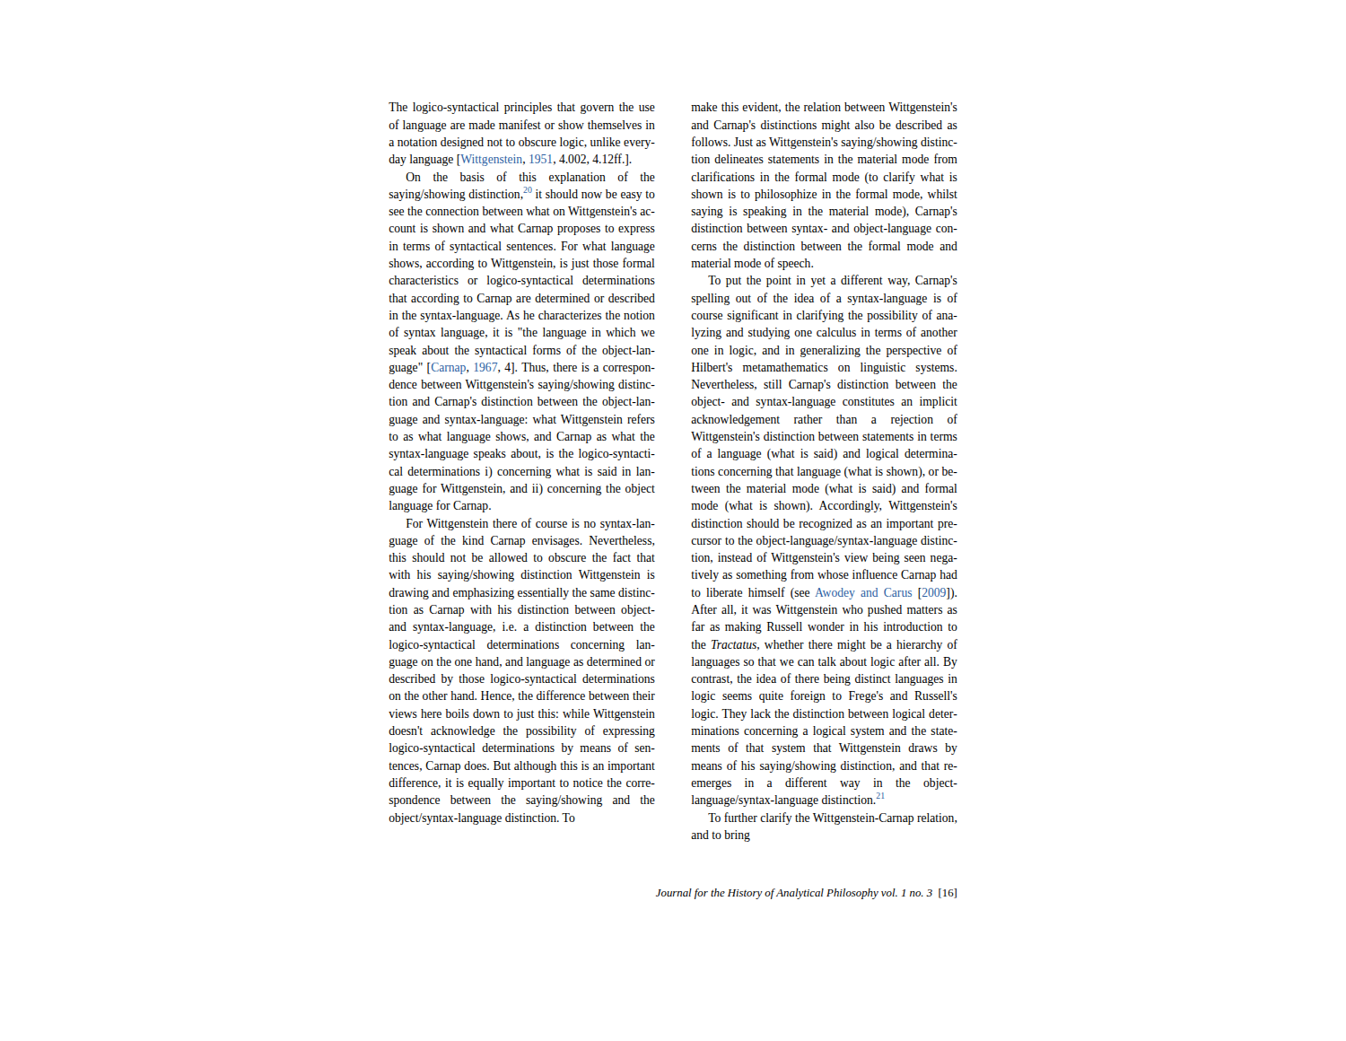The logico-syntactical principles that govern the use of language are made manifest or show themselves in a notation designed not to obscure logic, unlike everyday language [Wittgenstein, 1951, 4.002, 4.12ff.].
On the basis of this explanation of the saying/showing distinction,20 it should now be easy to see the connection between what on Wittgenstein's account is shown and what Carnap proposes to express in terms of syntactical sentences. For what language shows, according to Wittgenstein, is just those formal characteristics or logico-syntactical determinations that according to Carnap are determined or described in the syntax-language. As he characterizes the notion of syntax language, it is "the language in which we speak about the syntactical forms of the object-language" [Carnap, 1967, 4]. Thus, there is a correspondence between Wittgenstein's saying/showing distinction and Carnap's distinction between the object-language and syntax-language: what Wittgenstein refers to as what language shows, and Carnap as what the syntax-language speaks about, is the logico-syntactical determinations i) concerning what is said in language for Wittgenstein, and ii) concerning the object language for Carnap.
For Wittgenstein there of course is no syntax-language of the kind Carnap envisages. Nevertheless, this should not be allowed to obscure the fact that with his saying/showing distinction Wittgenstein is drawing and emphasizing essentially the same distinction as Carnap with his distinction between object- and syntax-language, i.e. a distinction between the logico-syntactical determinations concerning language on the one hand, and language as determined or described by those logico-syntactical determinations on the other hand. Hence, the difference between their views here boils down to just this: while Wittgenstein doesn't acknowledge the possibility of expressing logico-syntactical determinations by means of sentences, Carnap does. But although this is an important difference, it is equally important to notice the correspondence between the saying/showing and the object/syntax-language distinction. To
make this evident, the relation between Wittgenstein's and Carnap's distinctions might also be described as follows. Just as Wittgenstein's saying/showing distinction delineates statements in the material mode from clarifications in the formal mode (to clarify what is shown is to philosophize in the formal mode, whilst saying is speaking in the material mode), Carnap's distinction between syntax- and object-language concerns the distinction between the formal mode and material mode of speech.
To put the point in yet a different way, Carnap's spelling out of the idea of a syntax-language is of course significant in clarifying the possibility of analyzing and studying one calculus in terms of another one in logic, and in generalizing the perspective of Hilbert's metamathematics on linguistic systems. Nevertheless, still Carnap's distinction between the object- and syntax-language constitutes an implicit acknowledgement rather than a rejection of Wittgenstein's distinction between statements in terms of a language (what is said) and logical determinations concerning that language (what is shown), or between the material mode (what is said) and formal mode (what is shown). Accordingly, Wittgenstein's distinction should be recognized as an important precursor to the object-language/syntax-language distinction, instead of Wittgenstein's view being seen negatively as something from whose influence Carnap had to liberate himself (see Awodey and Carus [2009]). After all, it was Wittgenstein who pushed matters as far as making Russell wonder in his introduction to the Tractatus, whether there might be a hierarchy of languages so that we can talk about logic after all. By contrast, the idea of there being distinct languages in logic seems quite foreign to Frege's and Russell's logic. They lack the distinction between logical determinations concerning a logical system and the statements of that system that Wittgenstein draws by means of his saying/showing distinction, and that re-emerges in a different way in the object-language/syntax-language distinction.21
To further clarify the Wittgenstein-Carnap relation, and to bring
Journal for the History of Analytical Philosophy vol. 1 no. 3 [16]